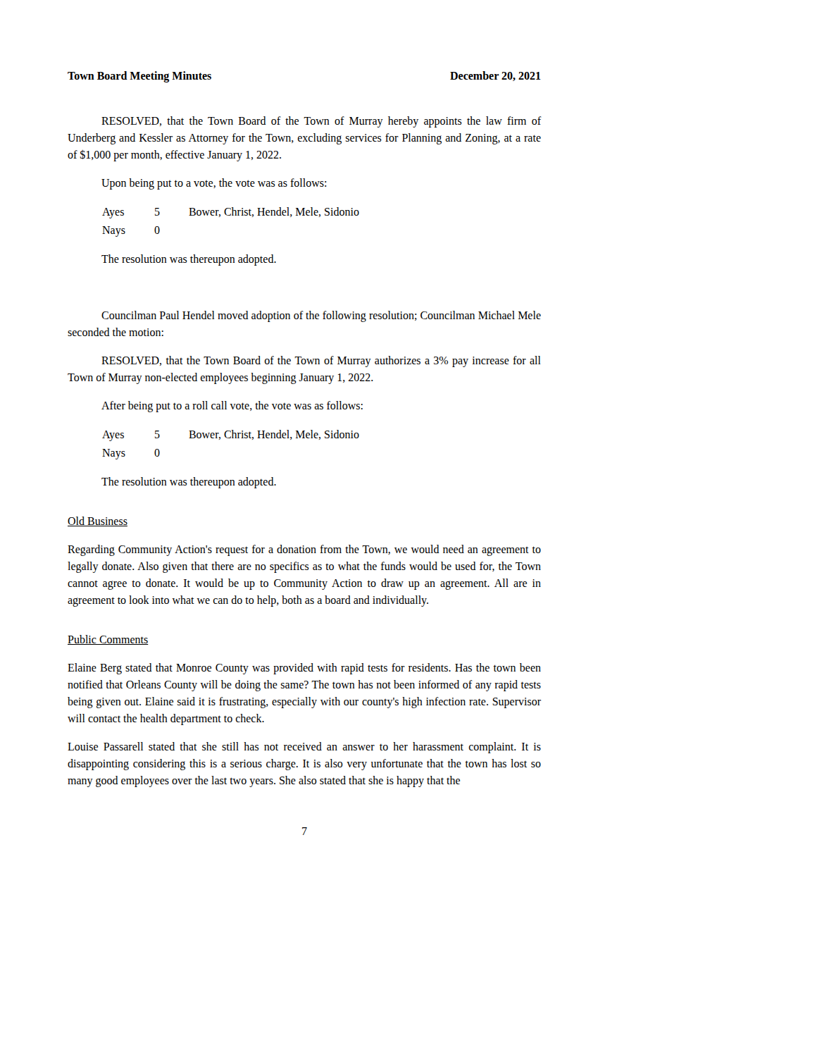Town Board Meeting Minutes December 20, 2021
RESOLVED, that the Town Board of the Town of Murray hereby appoints the law firm of Underberg and Kessler as Attorney for the Town, excluding services for Planning and Zoning, at a rate of $1,000 per month, effective January 1, 2022.
Upon being put to a vote, the vote was as follows:
| Ayes | 5 | Bower, Christ, Hendel, Mele, Sidonio |
| Nays | 0 | |
The resolution was thereupon adopted.
Councilman Paul Hendel moved adoption of the following resolution; Councilman Michael Mele seconded the motion:
RESOLVED, that the Town Board of the Town of Murray authorizes a 3% pay increase for all Town of Murray non-elected employees beginning January 1, 2022.
After being put to a roll call vote, the vote was as follows:
| Ayes | 5 | Bower, Christ, Hendel, Mele, Sidonio |
| Nays | 0 | |
The resolution was thereupon adopted.
Old Business
Regarding Community Action's request for a donation from the Town, we would need an agreement to legally donate. Also given that there are no specifics as to what the funds would be used for, the Town cannot agree to donate. It would be up to Community Action to draw up an agreement. All are in agreement to look into what we can do to help, both as a board and individually.
Public Comments
Elaine Berg stated that Monroe County was provided with rapid tests for residents. Has the town been notified that Orleans County will be doing the same? The town has not been informed of any rapid tests being given out. Elaine said it is frustrating, especially with our county's high infection rate. Supervisor will contact the health department to check.
Louise Passarell stated that she still has not received an answer to her harassment complaint. It is disappointing considering this is a serious charge. It is also very unfortunate that the town has lost so many good employees over the last two years. She also stated that she is happy that the
7